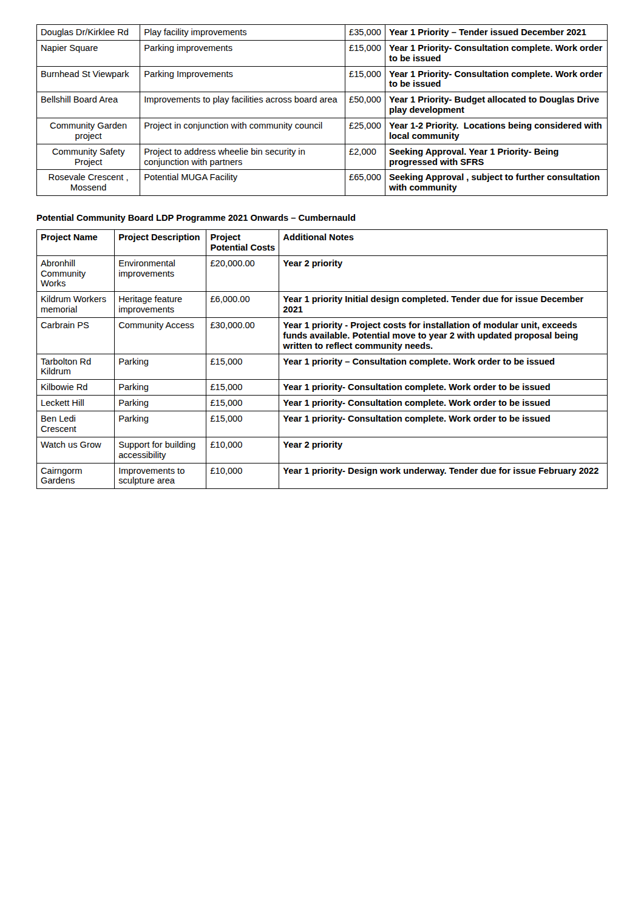| Douglas Dr/Kirklee Rd | Play facility improvements | £35,000 | Year 1 Priority – Tender issued December 2021 |
| Napier Square | Parking improvements | £15,000 | Year 1 Priority- Consultation complete. Work order to be issued |
| Burnhead St Viewpark | Parking Improvements | £15,000 | Year 1 Priority- Consultation complete. Work order to be issued |
| Bellshill Board Area | Improvements to play facilities across board area | £50,000 | Year 1 Priority- Budget allocated to Douglas Drive play development |
| Community Garden project | Project in conjunction with community council | £25,000 | Year 1-2 Priority. Locations being considered with local community |
| Community Safety Project | Project to address wheelie bin security in conjunction with partners | £2,000 | Seeking Approval. Year 1 Priority- Being progressed with SFRS |
| Rosevale Crescent , Mossend | Potential MUGA Facility | £65,000 | Seeking Approval , subject to further consultation with community |
Potential Community Board LDP Programme 2021 Onwards – Cumbernauld
| Project Name | Project Description | Project Potential Costs | Additional Notes |
| --- | --- | --- | --- |
| Abronhill Community Works | Environmental improvements | £20,000.00 | Year 2 priority |
| Kildrum Workers memorial | Heritage feature improvements | £6,000.00 | Year 1 priority Initial design completed. Tender due for issue December 2021 |
| Carbrain PS | Community Access | £30,000.00 | Year 1 priority - Project costs for installation of modular unit, exceeds funds available. Potential move to year 2 with updated proposal being written to reflect community needs. |
| Tarbolton Rd Kildrum | Parking | £15,000 | Year 1 priority – Consultation complete. Work order to be issued |
| Kilbowie Rd | Parking | £15,000 | Year 1 priority- Consultation complete. Work order to be issued |
| Leckett Hill | Parking | £15,000 | Year 1 priority- Consultation complete. Work order to be issued |
| Ben Ledi Crescent | Parking | £15,000 | Year 1 priority- Consultation complete. Work order to be issued |
| Watch us Grow | Support for building accessibility | £10,000 | Year 2 priority |
| Cairngorm Gardens | Improvements to sculpture area | £10,000 | Year 1 priority- Design work underway. Tender due for issue February 2022 |